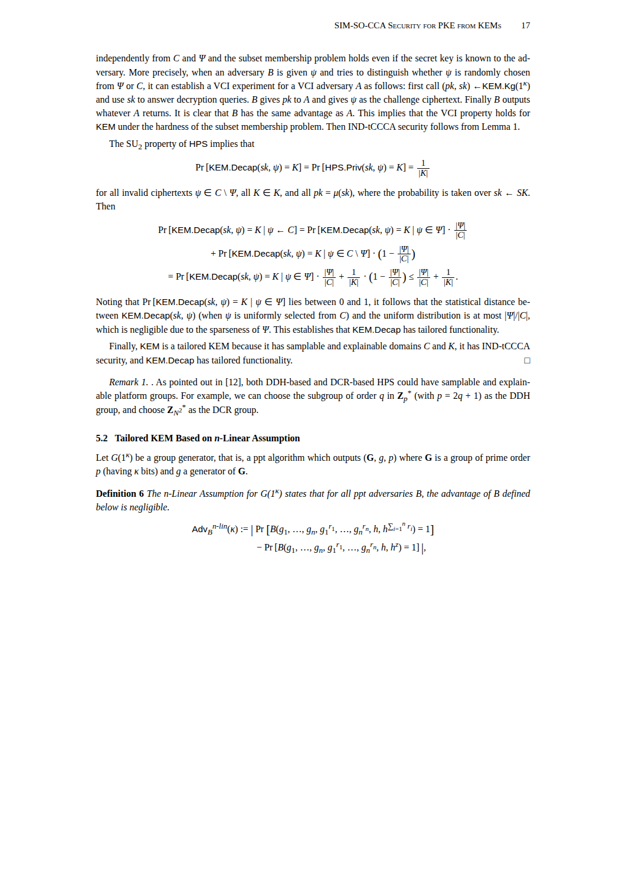SIM-SO-CCA Security for PKE from KEMs 17
independently from C and Ψ and the subset membership problem holds even if the secret key is known to the adversary. More precisely, when an adversary B is given ψ and tries to distinguish whether ψ is randomly chosen from Ψ or C, it can establish a VCI experiment for a VCI adversary A as follows: first call (pk, sk) ←KEM.Kg(1κ) and use sk to answer decryption queries. B gives pk to A and gives ψ as the challenge ciphertext. Finally B outputs whatever A returns. It is clear that B has the same advantage as A. This implies that the VCI property holds for KEM under the hardness of the subset membership problem. Then IND-tCCCA security follows from Lemma 1.
The SU2 property of HPS implies that
Pr [KEM.Decap(sk, ψ) = K] = Pr [HPS.Priv(sk, ψ) = K] = 1|K|
for all invalid ciphertexts ψ ∈ C \ Ψ, all K ∈ K, and all pk = μ(sk), where the probability is taken over sk ← SK. Then
Pr [KEM.Decap(sk, ψ) = K | ψ ← C] = Pr [KEM.Decap(sk, ψ) = K | ψ ∈ Ψ] · |Ψ||C| + Pr [KEM.Decap(sk, ψ) = K | ψ ∈ C \ Ψ] · (1 − |Ψ||C|) = Pr [KEM.Decap(sk, ψ) = K | ψ ∈ Ψ] · |Ψ||C| + 1|K| · (1 − |Ψ||C|) ≤ |Ψ||C| + 1|K|.
Noting that Pr [KEM.Decap(sk, ψ) = K | ψ ∈ Ψ] lies between 0 and 1, it follows that the statistical distance between KEM.Decap(sk, ψ) (when ψ is uniformly selected from C) and the uniform distribution is at most |Ψ|/|C|, which is negligible due to the sparseness of Ψ. This establishes that KEM.Decap has tailored functionality.
Finally, KEM is a tailored KEM because it has samplable and explainable domains C and K, it has IND-tCCCA security, and KEM.Decap has tailored functionality. □
Remark 1. . As pointed out in [12], both DDH-based and DCR-based HPS could have samplable and explainable platform groups. For example, we can choose the subgroup of order q in Zp* (with p = 2q + 1) as the DDH group, and choose ZN2* as the DCR group.
5.2 Tailored KEM Based on n-Linear Assumption
Let G(1κ) be a group generator, that is, a ppt algorithm which outputs (G, g, p) where G is a group of prime order p (having κ bits) and g a generator of G.
Definition 6 The n-Linear Assumption for G(1κ) states that for all ppt adversaries B, the advantage of B defined below is negligible.
AdvBn-lin(κ) := | Pr [B(g1, …, gn, g1r1, …, gnrn, h, h∑i=1n ri) = 1] − Pr [B(g1, …, gn, g1r1, …, gnrn, h, hz) = 1] |,